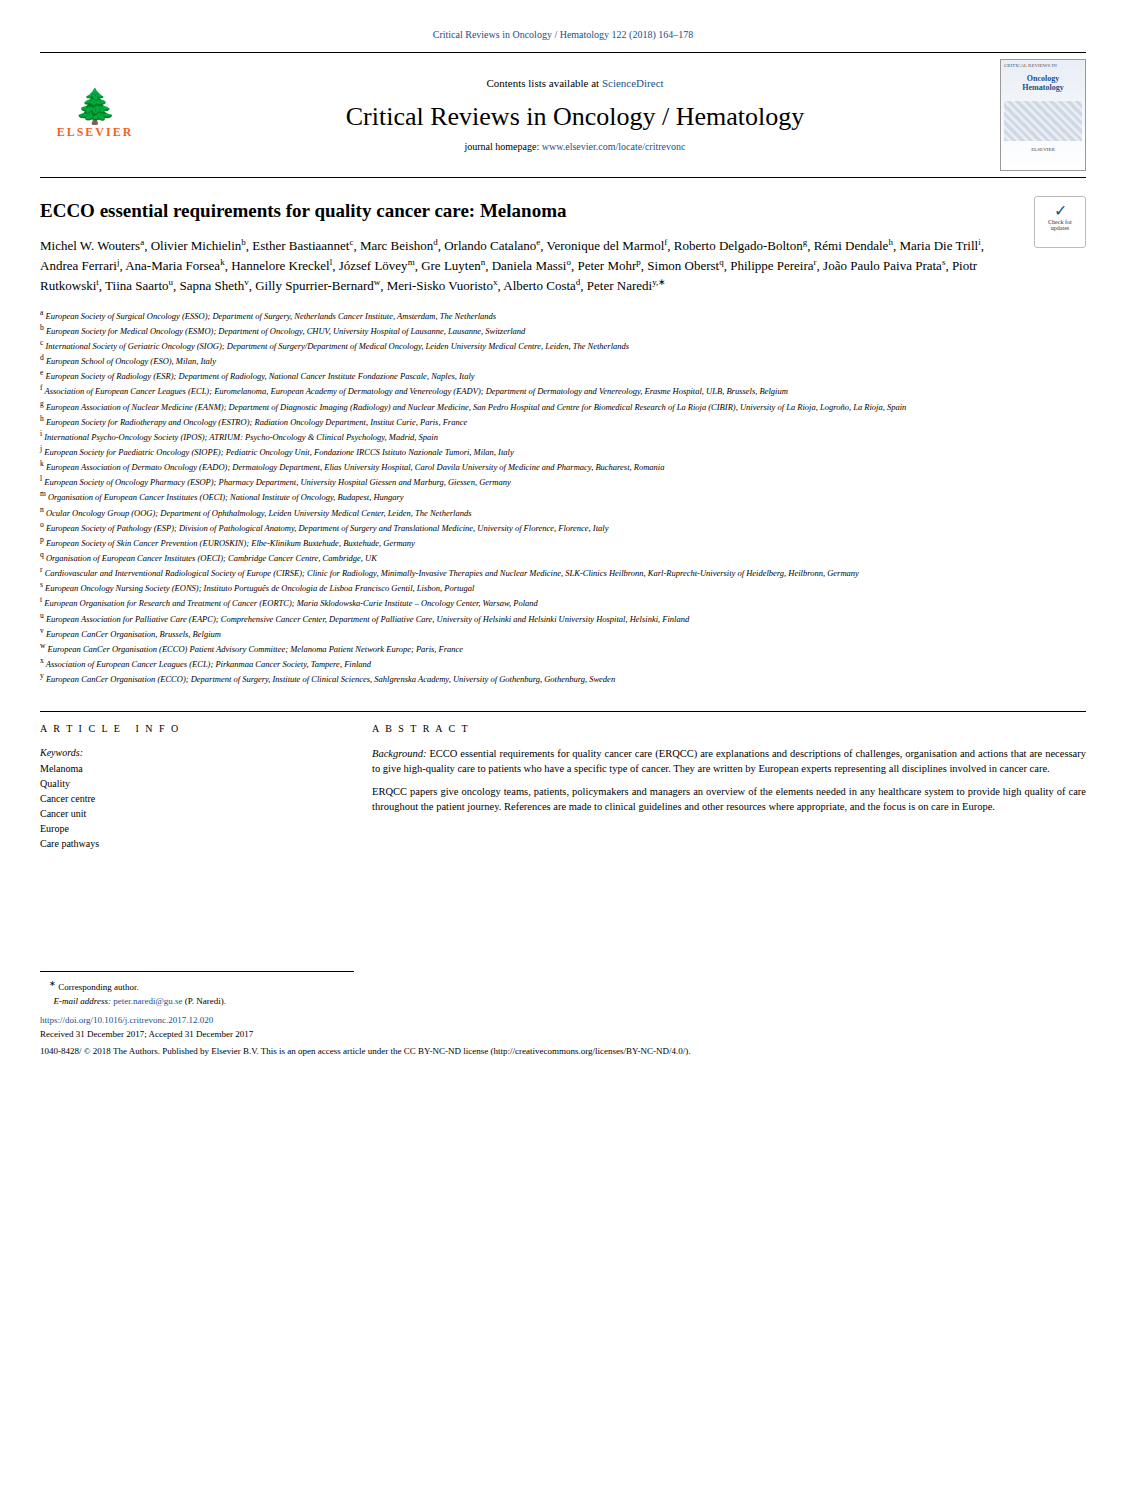Critical Reviews in Oncology / Hematology 122 (2018) 164–178
🌲
ELSEVIER
Contents lists available at ScienceDirect
Critical Reviews in Oncology / Hematology
journal homepage: www.elsevier.com/locate/critrevonc
CRITICAL REVIEWS IN
Oncology
Hematology
ELSEVIER
✓ Check for
updates
ECCO essential requirements for quality cancer care: Melanoma
Michel W. Woutersa, Olivier Michielinb, Esther Bastiaannetc, Marc Beishond, Orlando Catalanoe, Veronique del Marmolf, Roberto Delgado-Boltong, Rémi Dendaleh, Maria Die Trilli, Andrea Ferrarij, Ana-Maria Forseak, Hannelore Kreckell, József Löveym, Gre Luytenn, Daniela Massio, Peter Mohrp, Simon Oberstq, Philippe Pereirar, João Paulo Paiva Pratas, Piotr Rutkowskit, Tiina Saartou, Sapna Shethv, Gilly Spurrier-Bernardw, Meri-Sisko Vuoristox, Alberto Costad, Peter Narediy,∗
a European Society of Surgical Oncology (ESSO); Department of Surgery, Netherlands Cancer Institute, Amsterdam, The Netherlands
b European Society for Medical Oncology (ESMO); Department of Oncology, CHUV, University Hospital of Lausanne, Lausanne, Switzerland
c International Society of Geriatric Oncology (SIOG); Department of Surgery/Department of Medical Oncology, Leiden University Medical Centre, Leiden, The Netherlands
d European School of Oncology (ESO), Milan, Italy
e European Society of Radiology (ESR); Department of Radiology, National Cancer Institute Fondazione Pascale, Naples, Italy
f Association of European Cancer Leagues (ECL); Euromelanoma, European Academy of Dermatology and Venereology (EADV); Department of Dermatology and Venereology, Erasme Hospital, ULB, Brussels, Belgium
g European Association of Nuclear Medicine (EANM); Department of Diagnostic Imaging (Radiology) and Nuclear Medicine, San Pedro Hospital and Centre for Biomedical Research of La Rioja (CIBIR), University of La Rioja, Logroño, La Rioja, Spain
h European Society for Radiotherapy and Oncology (ESTRO); Radiation Oncology Department, Institut Curie, Paris, France
i International Psycho-Oncology Society (IPOS); ATRIUM: Psycho-Oncology & Clinical Psychology, Madrid, Spain
j European Society for Paediatric Oncology (SIOPE); Pediatric Oncology Unit, Fondazione IRCCS Istituto Nazionale Tumori, Milan, Italy
k European Association of Dermato Oncology (EADO); Dermatology Department, Elias University Hospital, Carol Davila University of Medicine and Pharmacy, Bucharest, Romania
l European Society of Oncology Pharmacy (ESOP); Pharmacy Department, University Hospital Giessen and Marburg, Giessen, Germany
m Organisation of European Cancer Institutes (OECI); National Institute of Oncology, Budapest, Hungary
n Ocular Oncology Group (OOG); Department of Ophthalmology, Leiden University Medical Center, Leiden, The Netherlands
o European Society of Pathology (ESP); Division of Pathological Anatomy, Department of Surgery and Translational Medicine, University of Florence, Florence, Italy
p European Society of Skin Cancer Prevention (EUROSKIN); Elbe-Klinikum Buxtehude, Buxtehude, Germany
q Organisation of European Cancer Institutes (OECI); Cambridge Cancer Centre, Cambridge, UK
r Cardiovascular and Interventional Radiological Society of Europe (CIRSE); Clinic for Radiology, Minimally-Invasive Therapies and Nuclear Medicine, SLK-Clinics Heilbronn, Karl-Ruprecht-University of Heidelberg, Heilbronn, Germany
s European Oncology Nursing Society (EONS); Instituto Português de Oncologia de Lisboa Francisco Gentil, Lisbon, Portugal
t European Organisation for Research and Treatment of Cancer (EORTC); Maria Sklodowska-Curie Institute – Oncology Center, Warsaw, Poland
u European Association for Palliative Care (EAPC); Comprehensive Cancer Center, Department of Palliative Care, University of Helsinki and Helsinki University Hospital, Helsinki, Finland
v European CanCer Organisation, Brussels, Belgium
w European CanCer Organisation (ECCO) Patient Advisory Committee; Melanoma Patient Network Europe; Paris, France
x Association of European Cancer Leagues (ECL); Pirkanmaa Cancer Society, Tampere, Finland
y European CanCer Organisation (ECCO); Department of Surgery, Institute of Clinical Sciences, Sahlgrenska Academy, University of Gothenburg, Gothenburg, Sweden
A R T I C L E I N F O
Keywords:
Melanoma
Quality
Cancer centre
Cancer unit
Europe
Care pathways
A B S T R A C T
Background: ECCO essential requirements for quality cancer care (ERQCC) are explanations and descriptions of challenges, organisation and actions that are necessary to give high-quality care to patients who have a specific type of cancer. They are written by European experts representing all disciplines involved in cancer care.
ERQCC papers give oncology teams, patients, policymakers and managers an overview of the elements needed in any healthcare system to provide high quality of care throughout the patient journey. References are made to clinical guidelines and other resources where appropriate, and the focus is on care in Europe.
∗ Corresponding author.
E-mail address: peter.naredi@gu.se (P. Naredi).
https://doi.org/10.1016/j.critrevonc.2017.12.020
Received 31 December 2017; Accepted 31 December 2017
1040-8428/ © 2018 The Authors. Published by Elsevier B.V. This is an open access article under the CC BY-NC-ND license (http://creativecommons.org/licenses/BY-NC-ND/4.0/).